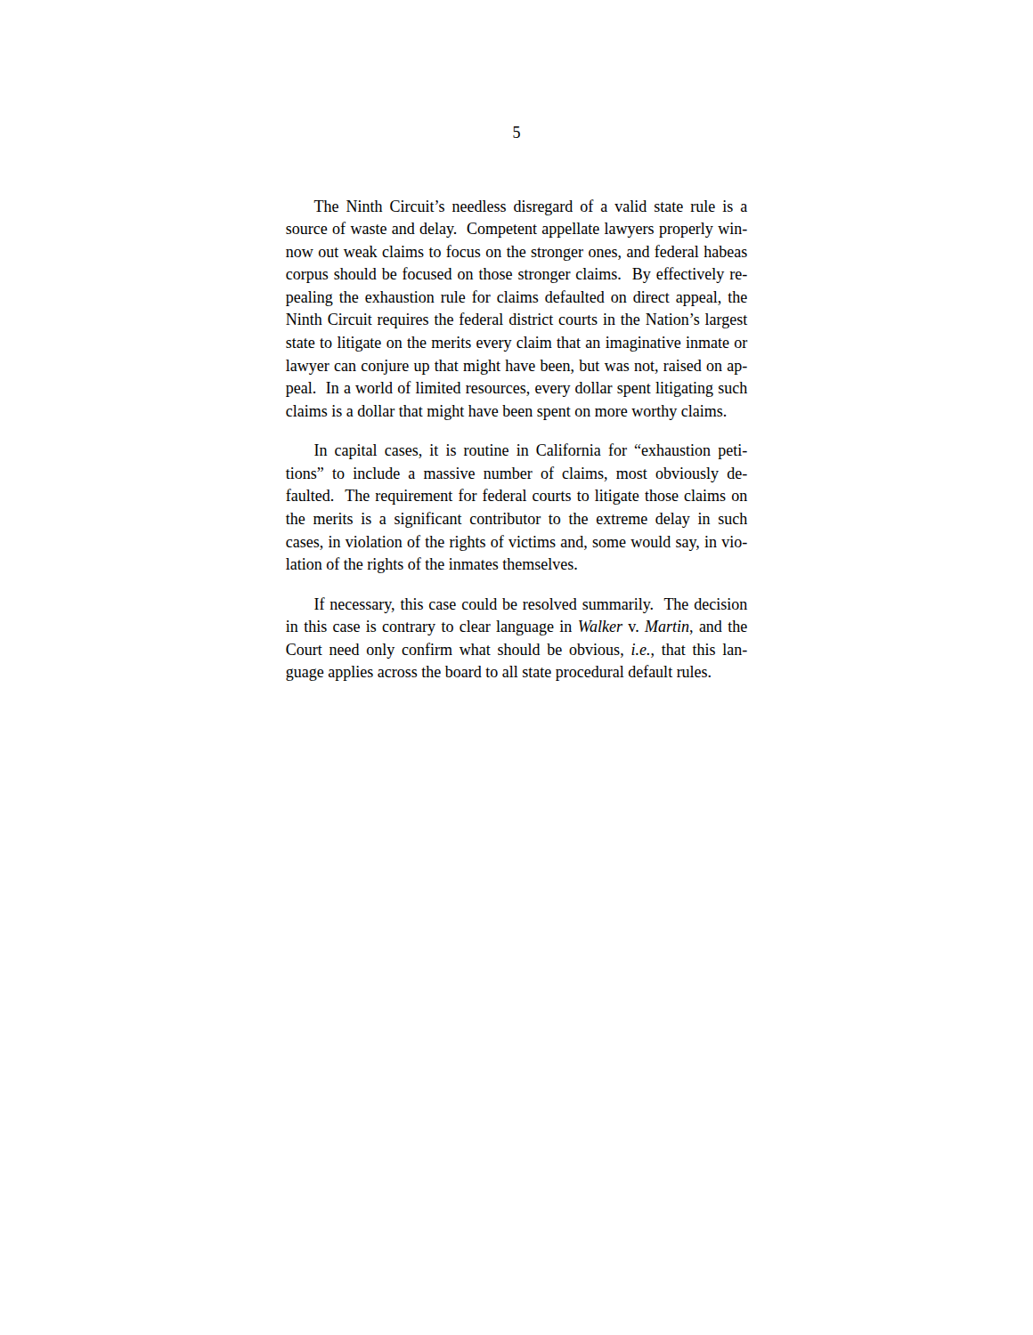5
The Ninth Circuit’s needless disregard of a valid state rule is a source of waste and delay. Competent appellate lawyers properly winnow out weak claims to focus on the stronger ones, and federal habeas corpus should be focused on those stronger claims. By effectively repealing the exhaustion rule for claims defaulted on direct appeal, the Ninth Circuit requires the federal district courts in the Nation’s largest state to litigate on the merits every claim that an imaginative inmate or lawyer can conjure up that might have been, but was not, raised on appeal. In a world of limited resources, every dollar spent litigating such claims is a dollar that might have been spent on more worthy claims.
In capital cases, it is routine in California for “exhaustion petitions” to include a massive number of claims, most obviously defaulted. The requirement for federal courts to litigate those claims on the merits is a significant contributor to the extreme delay in such cases, in violation of the rights of victims and, some would say, in violation of the rights of the inmates themselves.
If necessary, this case could be resolved summarily. The decision in this case is contrary to clear language in Walker v. Martin, and the Court need only confirm what should be obvious, i.e., that this language applies across the board to all state procedural default rules.